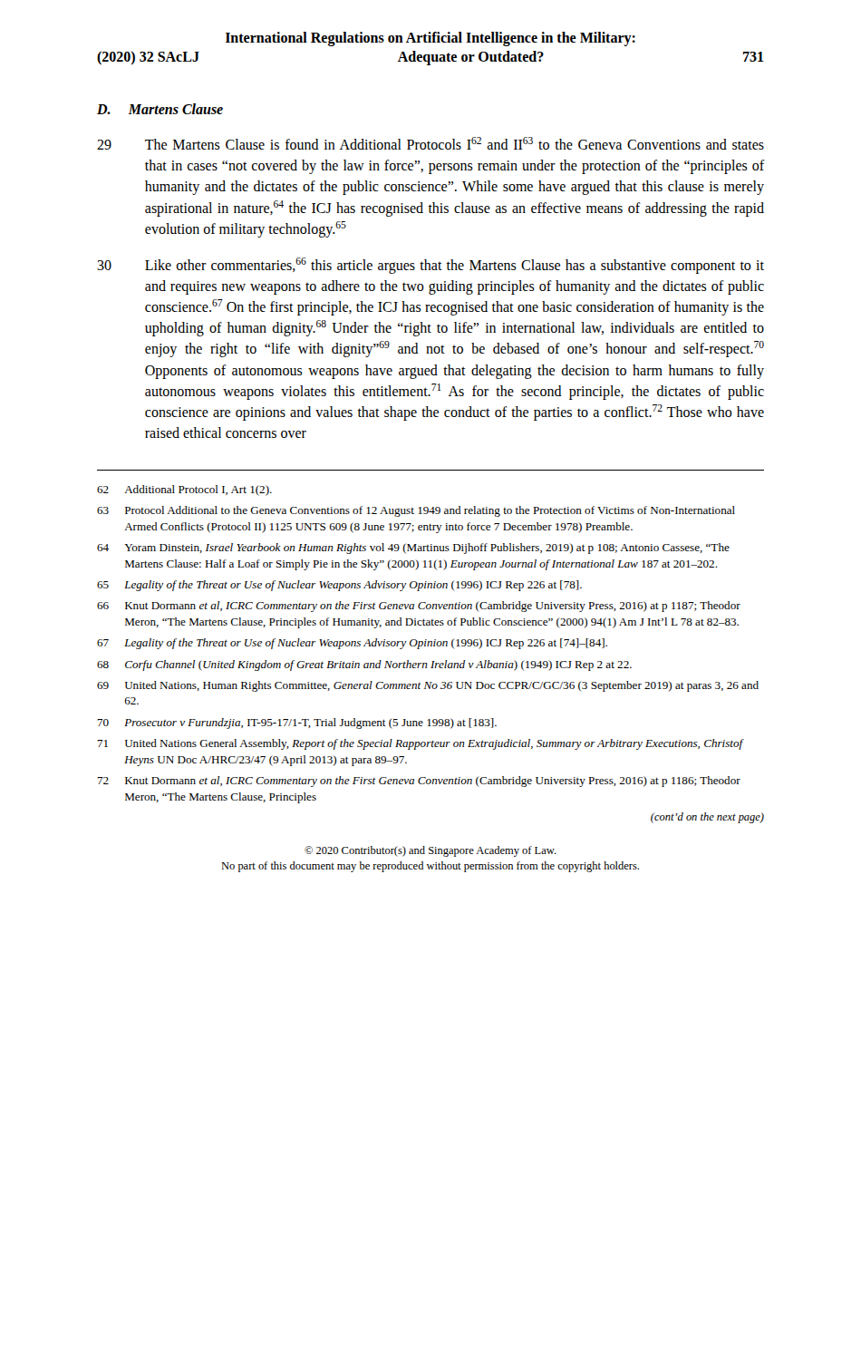International Regulations on Artificial Intelligence in the Military: (2020) 32 SAcLJ Adequate or Outdated? 731
D. Martens Clause
29
The Martens Clause is found in Additional Protocols I62 and II63 to the Geneva Conventions and states that in cases “not covered by the law in force”, persons remain under the protection of the “principles of humanity and the dictates of the public conscience”. While some have argued that this clause is merely aspirational in nature,64 the ICJ has recognised this clause as an effective means of addressing the rapid evolution of military technology.65
30
Like other commentaries,66 this article argues that the Martens Clause has a substantive component to it and requires new weapons to adhere to the two guiding principles of humanity and the dictates of public conscience.67 On the first principle, the ICJ has recognised that one basic consideration of humanity is the upholding of human dignity.68 Under the “right to life” in international law, individuals are entitled to enjoy the right to “life with dignity”69 and not to be debased of one’s honour and self-respect.70 Opponents of autonomous weapons have argued that delegating the decision to harm humans to fully autonomous weapons violates this entitlement.71 As for the second principle, the dictates of public conscience are opinions and values that shape the conduct of the parties to a conflict.72 Those who have raised ethical concerns over
62 Additional Protocol I, Art 1(2).
63 Protocol Additional to the Geneva Conventions of 12 August 1949 and relating to the Protection of Victims of Non-International Armed Conflicts (Protocol II) 1125 UNTS 609 (8 June 1977; entry into force 7 December 1978) Preamble.
64 Yoram Dinstein, Israel Yearbook on Human Rights vol 49 (Martinus Dijhoff Publishers, 2019) at p 108; Antonio Cassese, “The Martens Clause: Half a Loaf or Simply Pie in the Sky” (2000) 11(1) European Journal of International Law 187 at 201–202.
65 Legality of the Threat or Use of Nuclear Weapons Advisory Opinion (1996) ICJ Rep 226 at [78].
66 Knut Dormann et al, ICRC Commentary on the First Geneva Convention (Cambridge University Press, 2016) at p 1187; Theodor Meron, “The Martens Clause, Principles of Humanity, and Dictates of Public Conscience” (2000) 94(1) Am J Int’l L 78 at 82–83.
67 Legality of the Threat or Use of Nuclear Weapons Advisory Opinion (1996) ICJ Rep 226 at [74]–[84].
68 Corfu Channel (United Kingdom of Great Britain and Northern Ireland v Albania) (1949) ICJ Rep 2 at 22.
69 United Nations, Human Rights Committee, General Comment No 36 UN Doc CCPR/C/GC/36 (3 September 2019) at paras 3, 26 and 62.
70 Prosecutor v Furundzjia, IT-95-17/1-T, Trial Judgment (5 June 1998) at [183].
71 United Nations General Assembly, Report of the Special Rapporteur on Extrajudicial, Summary or Arbitrary Executions, Christof Heyns UN Doc A/HRC/23/47 (9 April 2013) at para 89–97.
72 Knut Dormann et al, ICRC Commentary on the First Geneva Convention (Cambridge University Press, 2016) at p 1186; Theodor Meron, “The Martens Clause, Principles
(cont’d on the next page)
© 2020 Contributor(s) and Singapore Academy of Law.
No part of this document may be reproduced without permission from the copyright holders.